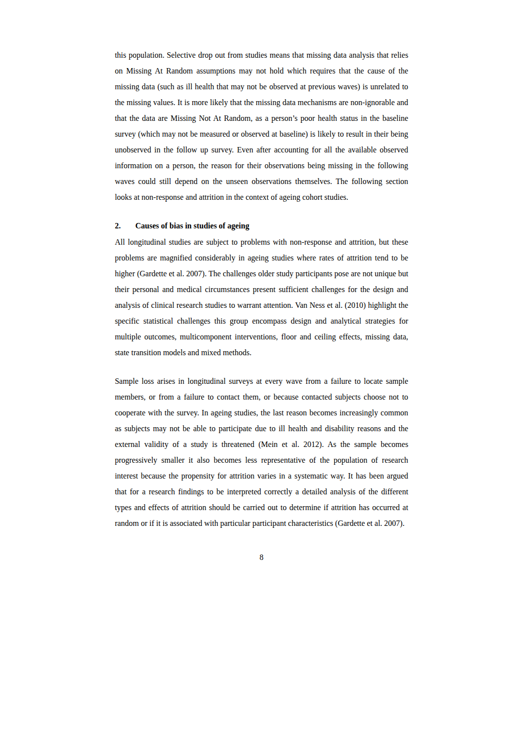this population. Selective drop out from studies means that missing data analysis that relies on Missing At Random assumptions may not hold which requires that the cause of the missing data (such as ill health that may not be observed at previous waves) is unrelated to the missing values. It is more likely that the missing data mechanisms are non-ignorable and that the data are Missing Not At Random, as a person’s poor health status in the baseline survey (which may not be measured or observed at baseline) is likely to result in their being unobserved in the follow up survey. Even after accounting for all the available observed information on a person, the reason for their observations being missing in the following waves could still depend on the unseen observations themselves. The following section looks at non-response and attrition in the context of ageing cohort studies.
2. Causes of bias in studies of ageing
All longitudinal studies are subject to problems with non-response and attrition, but these problems are magnified considerably in ageing studies where rates of attrition tend to be higher (Gardette et al. 2007). The challenges older study participants pose are not unique but their personal and medical circumstances present sufficient challenges for the design and analysis of clinical research studies to warrant attention. Van Ness et al. (2010) highlight the specific statistical challenges this group encompass design and analytical strategies for multiple outcomes, multicomponent interventions, floor and ceiling effects, missing data, state transition models and mixed methods.
Sample loss arises in longitudinal surveys at every wave from a failure to locate sample members, or from a failure to contact them, or because contacted subjects choose not to cooperate with the survey. In ageing studies, the last reason becomes increasingly common as subjects may not be able to participate due to ill health and disability reasons and the external validity of a study is threatened (Mein et al. 2012). As the sample becomes progressively smaller it also becomes less representative of the population of research interest because the propensity for attrition varies in a systematic way. It has been argued that for a research findings to be interpreted correctly a detailed analysis of the different types and effects of attrition should be carried out to determine if attrition has occurred at random or if it is associated with particular participant characteristics (Gardette et al. 2007).
8